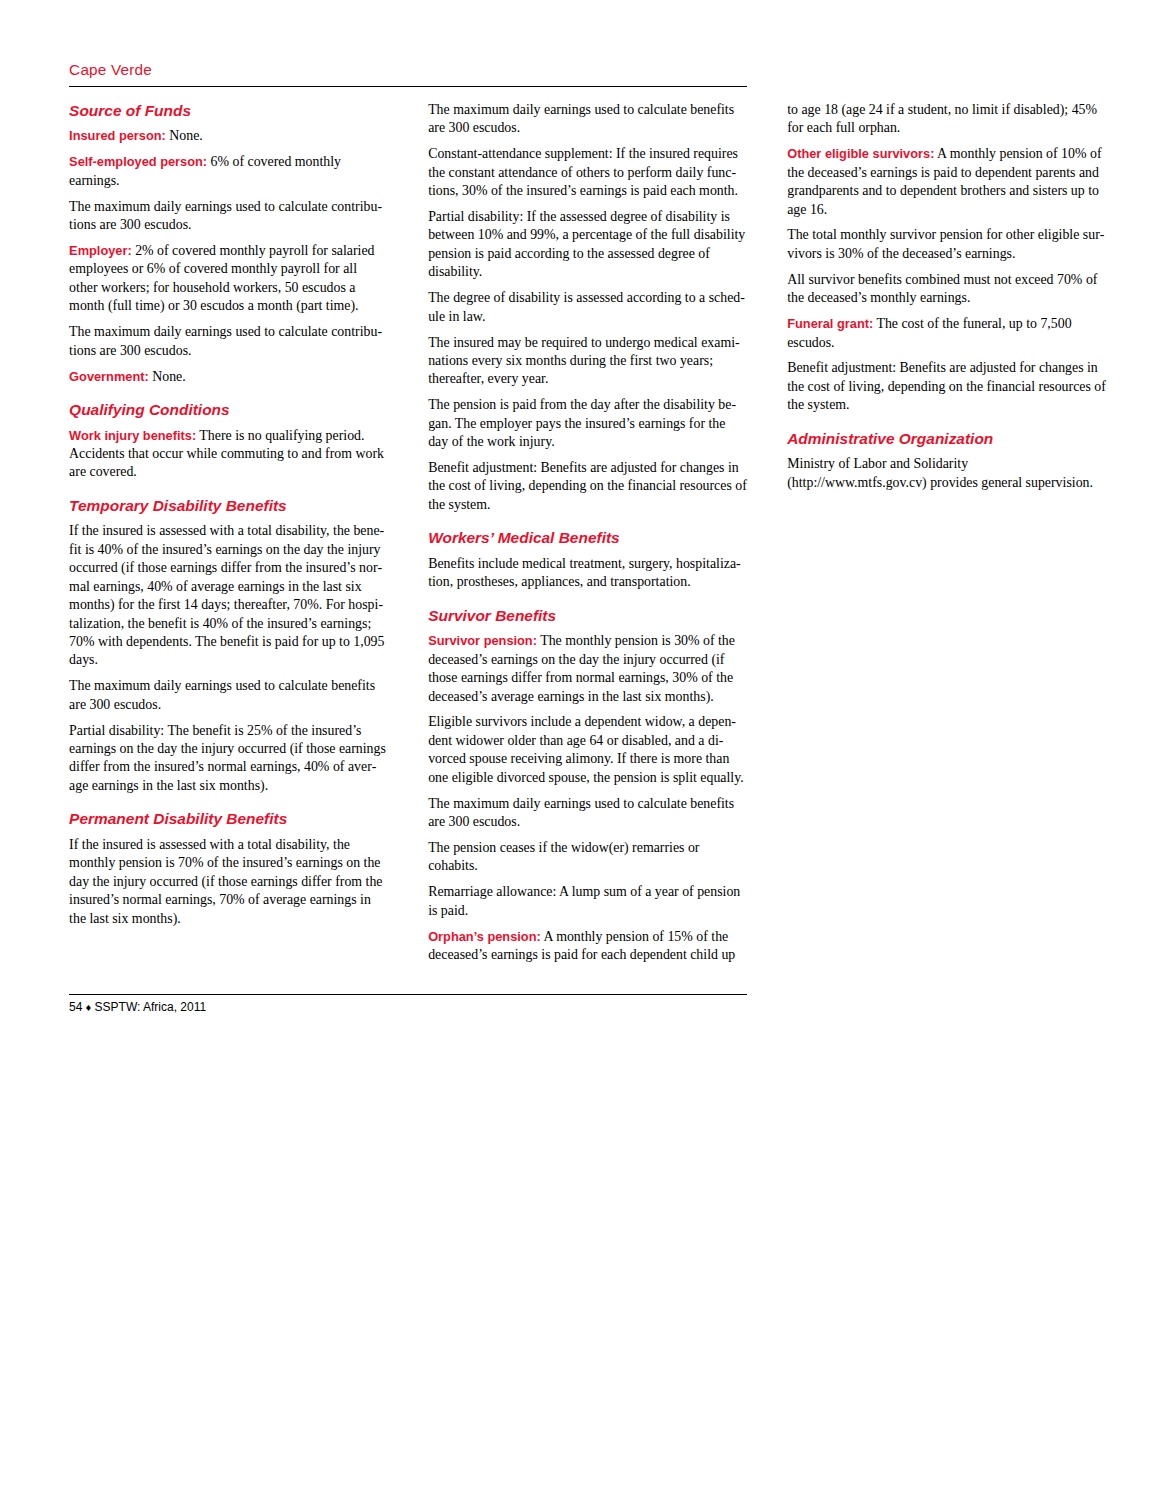Cape Verde
Source of Funds
Insured person: None.
Self-employed person: 6% of covered monthly earnings.
The maximum daily earnings used to calculate contributions are 300 escudos.
Employer: 2% of covered monthly payroll for salaried employees or 6% of covered monthly payroll for all other workers; for household workers, 50 escudos a month (full time) or 30 escudos a month (part time).
The maximum daily earnings used to calculate contributions are 300 escudos.
Government: None.
Qualifying Conditions
Work injury benefits: There is no qualifying period. Accidents that occur while commuting to and from work are covered.
Temporary Disability Benefits
If the insured is assessed with a total disability, the benefit is 40% of the insured’s earnings on the day the injury occurred (if those earnings differ from the insured’s normal earnings, 40% of average earnings in the last six months) for the first 14 days; thereafter, 70%. For hospitalization, the benefit is 40% of the insured’s earnings; 70% with dependents. The benefit is paid for up to 1,095 days.
The maximum daily earnings used to calculate benefits are 300 escudos.
Partial disability: The benefit is 25% of the insured’s earnings on the day the injury occurred (if those earnings differ from the insured’s normal earnings, 40% of average earnings in the last six months).
Permanent Disability Benefits
If the insured is assessed with a total disability, the monthly pension is 70% of the insured’s earnings on the day the injury occurred (if those earnings differ from the insured’s normal earnings, 70% of average earnings in the last six months).
The maximum daily earnings used to calculate benefits are 300 escudos.
Constant-attendance supplement: If the insured requires the constant attendance of others to perform daily functions, 30% of the insured’s earnings is paid each month.
Partial disability: If the assessed degree of disability is between 10% and 99%, a percentage of the full disability pension is paid according to the assessed degree of disability.
The degree of disability is assessed according to a schedule in law.
The insured may be required to undergo medical examinations every six months during the first two years; thereafter, every year.
The pension is paid from the day after the disability began. The employer pays the insured’s earnings for the day of the work injury.
Benefit adjustment: Benefits are adjusted for changes in the cost of living, depending on the financial resources of the system.
Workers’ Medical Benefits
Benefits include medical treatment, surgery, hospitalization, prostheses, appliances, and transportation.
Survivor Benefits
Survivor pension: The monthly pension is 30% of the deceased’s earnings on the day the injury occurred (if those earnings differ from normal earnings, 30% of the deceased’s average earnings in the last six months).
Eligible survivors include a dependent widow, a dependent widower older than age 64 or disabled, and a divorced spouse receiving alimony. If there is more than one eligible divorced spouse, the pension is split equally.
The maximum daily earnings used to calculate benefits are 300 escudos.
The pension ceases if the widow(er) remarries or cohabits.
Remarriage allowance: A lump sum of a year of pension is paid.
Orphan’s pension: A monthly pension of 15% of the deceased’s earnings is paid for each dependent child up to age 18 (age 24 if a student, no limit if disabled); 45% for each full orphan.
Other eligible survivors: A monthly pension of 10% of the deceased’s earnings is paid to dependent parents and grandparents and to dependent brothers and sisters up to age 16.
The total monthly survivor pension for other eligible survivors is 30% of the deceased’s earnings.
All survivor benefits combined must not exceed 70% of the deceased’s monthly earnings.
Funeral grant: The cost of the funeral, up to 7,500 escudos.
Benefit adjustment: Benefits are adjusted for changes in the cost of living, depending on the financial resources of the system.
Administrative Organization
Ministry of Labor and Solidarity (http://www.mtfs.gov.cv) provides general supervision.
54 ♦ SSPTW: Africa, 2011